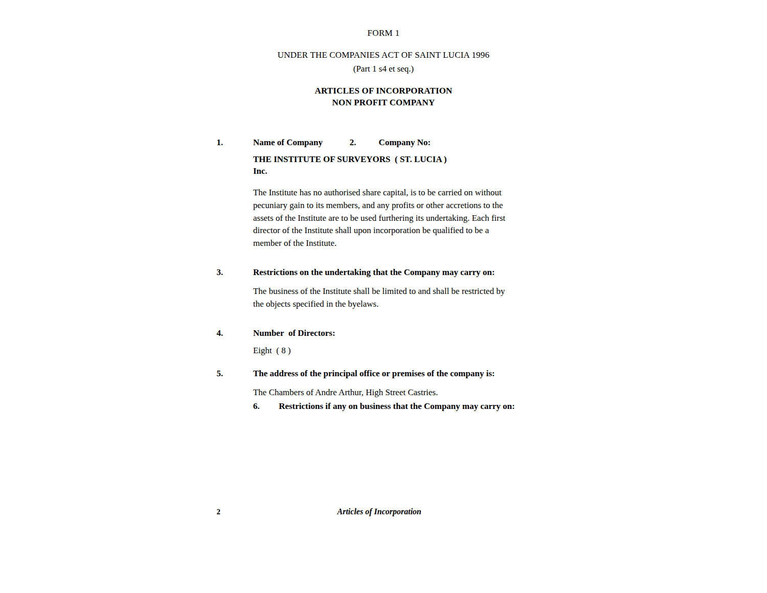FORM 1
UNDER THE COMPANIES ACT OF SAINT LUCIA 1996
(Part 1 s4 et seq.)
ARTICLES OF INCORPORATION
NON PROFIT COMPANY
1. Name of Company
2. Company No:
THE INSTITUTE OF SURVEYORS ( ST. LUCIA )
Inc.
The Institute has no authorised share capital, is to be carried on without pecuniary gain to its members, and any profits or other accretions to the assets of the Institute are to be used furthering its undertaking. Each first director of the Institute shall upon incorporation be qualified to be a member of the Institute.
3. Restrictions on the undertaking that the Company may carry on:
The business of the Institute shall be limited to and shall be restricted by the objects specified in the byelaws.
4. Number of Directors:
Eight ( 8 )
5. The address of the principal office or premises of the company is:
The Chambers of Andre Arthur, High Street Castries.
6. Restrictions if any on business that the Company may carry on:
2 Articles of Incorporation